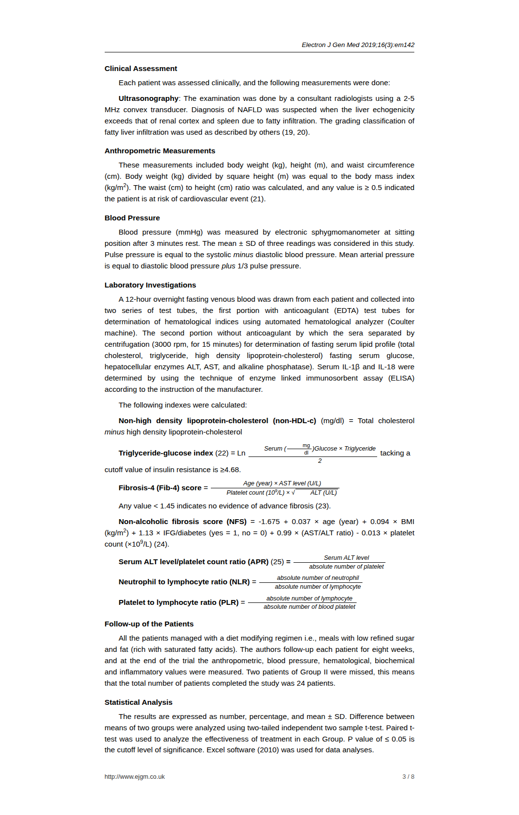Electron J Gen Med 2019;16(3):em142
Clinical Assessment
Each patient was assessed clinically, and the following measurements were done:
Ultrasonography: The examination was done by a consultant radiologists using a 2-5 MHz convex transducer. Diagnosis of NAFLD was suspected when the liver echogenicity exceeds that of renal cortex and spleen due to fatty infiltration. The grading classification of fatty liver infiltration was used as described by others (19, 20).
Anthropometric Measurements
These measurements included body weight (kg), height (m), and waist circumference (cm). Body weight (kg) divided by square height (m) was equal to the body mass index (kg/m2). The waist (cm) to height (cm) ratio was calculated, and any value is ≥ 0.5 indicated the patient is at risk of cardiovascular event (21).
Blood Pressure
Blood pressure (mmHg) was measured by electronic sphygmomanometer at sitting position after 3 minutes rest. The mean ± SD of three readings was considered in this study. Pulse pressure is equal to the systolic minus diastolic blood pressure. Mean arterial pressure is equal to diastolic blood pressure plus 1/3 pulse pressure.
Laboratory Investigations
A 12-hour overnight fasting venous blood was drawn from each patient and collected into two series of test tubes, the first portion with anticoagulant (EDTA) test tubes for determination of hematological indices using automated hematological analyzer (Coulter machine). The second portion without anticoagulant by which the sera separated by centrifugation (3000 rpm, for 15 minutes) for determination of fasting serum lipid profile (total cholesterol, triglyceride, high density lipoprotein-cholesterol) fasting serum glucose, hepatocellular enzymes ALT, AST, and alkaline phosphatase). Serum IL-1β and IL-18 were determined by using the technique of enzyme linked immunosorbent assay (ELISA) according to the instruction of the manufacturer.
The following indexes were calculated:
Non-high density lipoprotein-cholesterol (non-HDL-c) (mg/dl) = Total cholesterol minus high density lipoprotein-cholesterol
Triglyceride-glucose index (22) = Ln Serum (mg dl)Glucose × Triglyceride 2 tacking a cutoff value of insulin resistance is ≥4.68.
Fibrosis-4 (Fib-4) score = Age (year) × AST level (U/L) Platelet count (109/L) × √ALT (U/L)
Any value < 1.45 indicates no evidence of advance fibrosis (23).
Non-alcoholic fibrosis score (NFS) = -1.675 + 0.037 × age (year) + 0.094 × BMI (kg/m2) + 1.13 × IFG/diabetes (yes = 1, no = 0) + 0.99 × (AST/ALT ratio) - 0.013 × platelet count (×109/L) (24).
Serum ALT level/platelet count ratio (APR) (25) = Serum ALT level absolute number of platelet
Neutrophil to lymphocyte ratio (NLR) = absolute number of neutrophil absolute number of lymphocyte
Platelet to lymphocyte ratio (PLR) = absolute number of lymphocyte absolute number of blood platelet
Follow-up of the Patients
All the patients managed with a diet modifying regimen i.e., meals with low refined sugar and fat (rich with saturated fatty acids). The authors follow-up each patient for eight weeks, and at the end of the trial the anthropometric, blood pressure, hematological, biochemical and inflammatory values were measured. Two patients of Group II were missed, this means that the total number of patients completed the study was 24 patients.
Statistical Analysis
The results are expressed as number, percentage, and mean ± SD. Difference between means of two groups were analyzed using two-tailed independent two sample t-test. Paired t-test was used to analyze the effectiveness of treatment in each Group. P value of ≤ 0.05 is the cutoff level of significance. Excel software (2010) was used for data analyses.
http://www.ejgm.co.uk 3 / 8